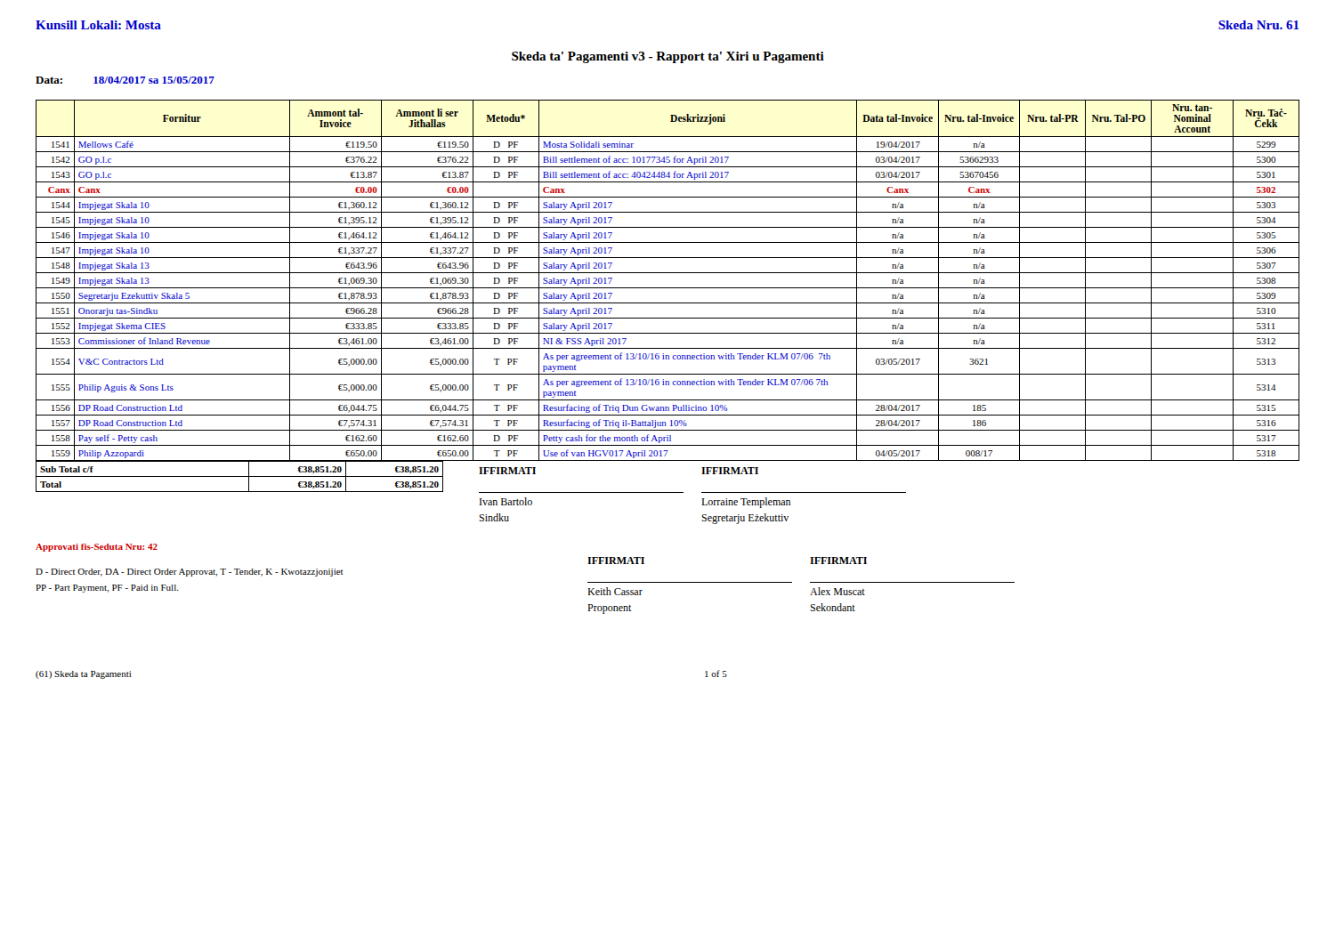Kunsill Lokali: Mosta
Skeda Nru. 61
Skeda ta' Pagamenti v3 - Rapport ta' Xiri u Pagamenti
Data: 18/04/2017 sa 15/05/2017
| | Fornitur | Ammont tal-Invoice | Ammont li ser Jitħallas | Metodu* | Deskrizzjoni | Data tal-Invoice | Nru. tal-Invoice | Nru. tal-PR | Nru. Tal-PO | Nru. tan-Nominal Account | Nru. Taċ-Čekk |
| --- | --- | --- | --- | --- | --- | --- | --- | --- | --- | --- | --- |
| 1541 | Mellows Café | €119.50 | €119.50 | D PF | Mosta Solidali seminar | 19/04/2017 | n/a | | | | 5299 |
| 1542 | GO p.l.c | €376.22 | €376.22 | D PF | Bill settlement of acc: 10177345 for April 2017 | 03/04/2017 | 53662933 | | | | 5300 |
| 1543 | GO p.l.c | €13.87 | €13.87 | D PF | Bill settlement of acc: 40424484 for April 2017 | 03/04/2017 | 53670456 | | | | 5301 |
| Canx | Canx | €0.00 | €0.00 | | Canx | Canx | Canx | | | | 5302 |
| 1544 | Impjegat Skala 10 | €1,360.12 | €1,360.12 | D PF | Salary April 2017 | n/a | n/a | | | | 5303 |
| 1545 | Impjegat Skala 10 | €1,395.12 | €1,395.12 | D PF | Salary April 2017 | n/a | n/a | | | | 5304 |
| 1546 | Impjegat Skala 10 | €1,464.12 | €1,464.12 | D PF | Salary April 2017 | n/a | n/a | | | | 5305 |
| 1547 | Impjegat Skala 10 | €1,337.27 | €1,337.27 | D PF | Salary April 2017 | n/a | n/a | | | | 5306 |
| 1548 | Impjegat Skala 13 | €643.96 | €643.96 | D PF | Salary April 2017 | n/a | n/a | | | | 5307 |
| 1549 | Impjegat Skala 13 | €1,069.30 | €1,069.30 | D PF | Salary April 2017 | n/a | n/a | | | | 5308 |
| 1550 | Segretarju Ezekuttiv Skala 5 | €1,878.93 | €1,878.93 | D PF | Salary April 2017 | n/a | n/a | | | | 5309 |
| 1551 | Onorarju tas-Sindku | €966.28 | €966.28 | D PF | Salary April 2017 | n/a | n/a | | | | 5310 |
| 1552 | Impjegat Skema CIES | €333.85 | €333.85 | D PF | Salary April 2017 | n/a | n/a | | | | 5311 |
| 1553 | Commissioner of Inland Revenue | €3,461.00 | €3,461.00 | D PF | NI & FSS April 2017 | n/a | n/a | | | | 5312 |
| 1554 | V&C Contractors Ltd | €5,000.00 | €5,000.00 | T PF | As per agreement of 13/10/16 in connection with Tender KLM 07/06 7th payment | 03/05/2017 | 3621 | | | | 5313 |
| 1555 | Philip Aguis & Sons Lts | €5,000.00 | €5,000.00 | T PF | As per agreement of 13/10/16 in connection with Tender KLM 07/06 7th payment | | | | | | 5314 |
| 1556 | DP Road Construction Ltd | €6,044.75 | €6,044.75 | T PF | Resurfacing of Triq Dun Gwann Pullicino 10% | 28/04/2017 | 185 | | | | 5315 |
| 1557 | DP Road Construction Ltd | €7,574.31 | €7,574.31 | T PF | Resurfacing of Triq il-Battaljun 10% | 28/04/2017 | 186 | | | | 5316 |
| 1558 | Pay self - Petty cash | €162.60 | €162.60 | D PF | Petty cash for the month of April | | | | | | 5317 |
| 1559 | Philip Azzopardi | €650.00 | €650.00 | T PF | Use of van HGV017 April 2017 | 04/05/2017 | 008/17 | | | | 5318 |
| Sub Total c/f | €38,851.20 | €38,851.20 |
| Total | €38,851.20 | €38,851.20 |
IFFIRMATI
IFFIRMATI
Ivan Bartolo
Lorraine Templeman
Sindku
Segretarju Eżekuttiv
Approvati fis-Seduta Nru: 42
D - Direct Order, DA - Direct Order Approvat, T - Tender, K - Kwotazzjonijiet
PP - Part Payment, PF - Paid in Full.
IFFIRMATI
IFFIRMATI
Keith Cassar
Alex Muscat
Proponent
Sekondant
(61) Skeda ta Pagamenti
1 of 5